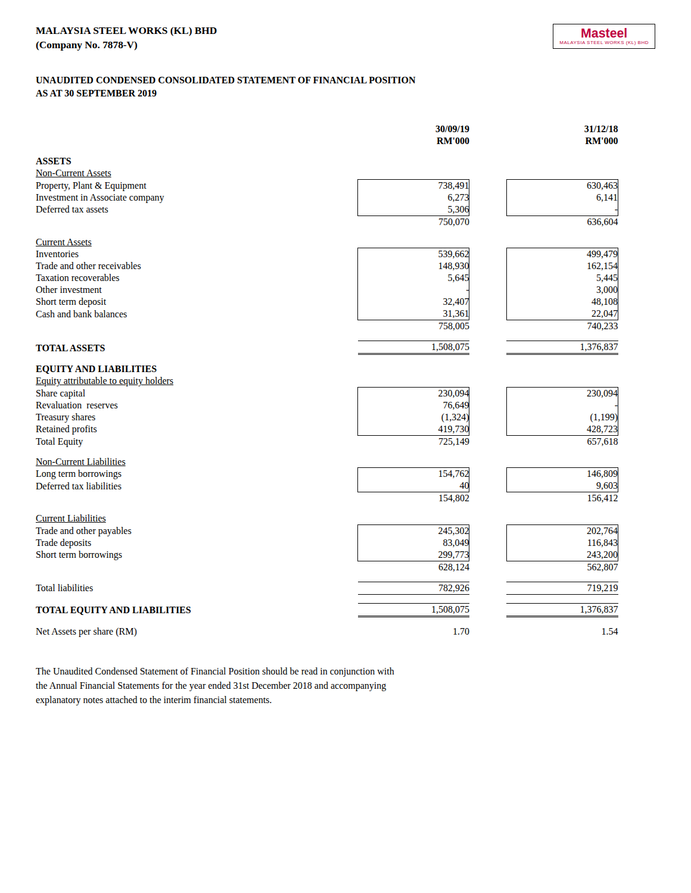MALAYSIA STEEL WORKS (KL) BHD
(Company No. 7878-V)
Masteel
MALAYSIA STEEL WORKS (KL) BHD
UNAUDITED CONDENSED CONSOLIDATED STATEMENT OF FINANCIAL POSITION
AS AT 30 SEPTEMBER 2019
| | 30/09/19 | | 31/12/18 | |
| | RM'000 | | RM'000 | |
| ASSETS | | | | |
| Non-Current Assets | | | | |
| Property, Plant & Equipment | 738,491 | | 630,463 | |
| Investment in Associate company | 6,273 | | 6,141 | |
| Deferred tax assets | 5,306 | | - | |
| | 750,070 | | 636,604 | |
| Current Assets | | | | |
| Inventories | 539,662 | | 499,479 | |
| Trade and other receivables | 148,930 | | 162,154 | |
| Taxation recoverables | 5,645 | | 5,445 | |
| Other investment | - | | 3,000 | |
| Short term deposit | 32,407 | | 48,108 | |
| Cash and bank balances | 31,361 | | 22,047 | |
| | 758,005 | | 740,233 | |
| TOTAL ASSETS | 1,508,075 | | 1,376,837 | |
| EQUITY AND LIABILITIES | | | | |
| Equity attributable to equity holders | | | | |
| Share capital | 230,094 | | 230,094 | |
| Revaluation reserves | 76,649 | | - | |
| Treasury shares | (1,324) | | (1,199) | |
| Retained profits | 419,730 | | 428,723 | |
| Total Equity | 725,149 | | 657,618 | |
| Non-Current Liabilities | | | | |
| Long term borrowings | 154,762 | | 146,809 | |
| Deferred tax liabilities | 40 | | 9,603 | |
| | 154,802 | | 156,412 | |
| Current Liabilities | | | | |
| Trade and other payables | 245,302 | | 202,764 | |
| Trade deposits | 83,049 | | 116,843 | |
| Short term borrowings | 299,773 | | 243,200 | |
| | 628,124 | | 562,807 | |
| Total liabilities | 782,926 | | 719,219 | |
| TOTAL EQUITY AND LIABILITIES | 1,508,075 | | 1,376,837 | |
| Net Assets per share (RM) | 1.70 | | 1.54 | |
The Unaudited Condensed Statement of Financial Position should be read in conjunction with
the Annual Financial Statements for the year ended 31st December 2018 and accompanying
explanatory notes attached to the interim financial statements.